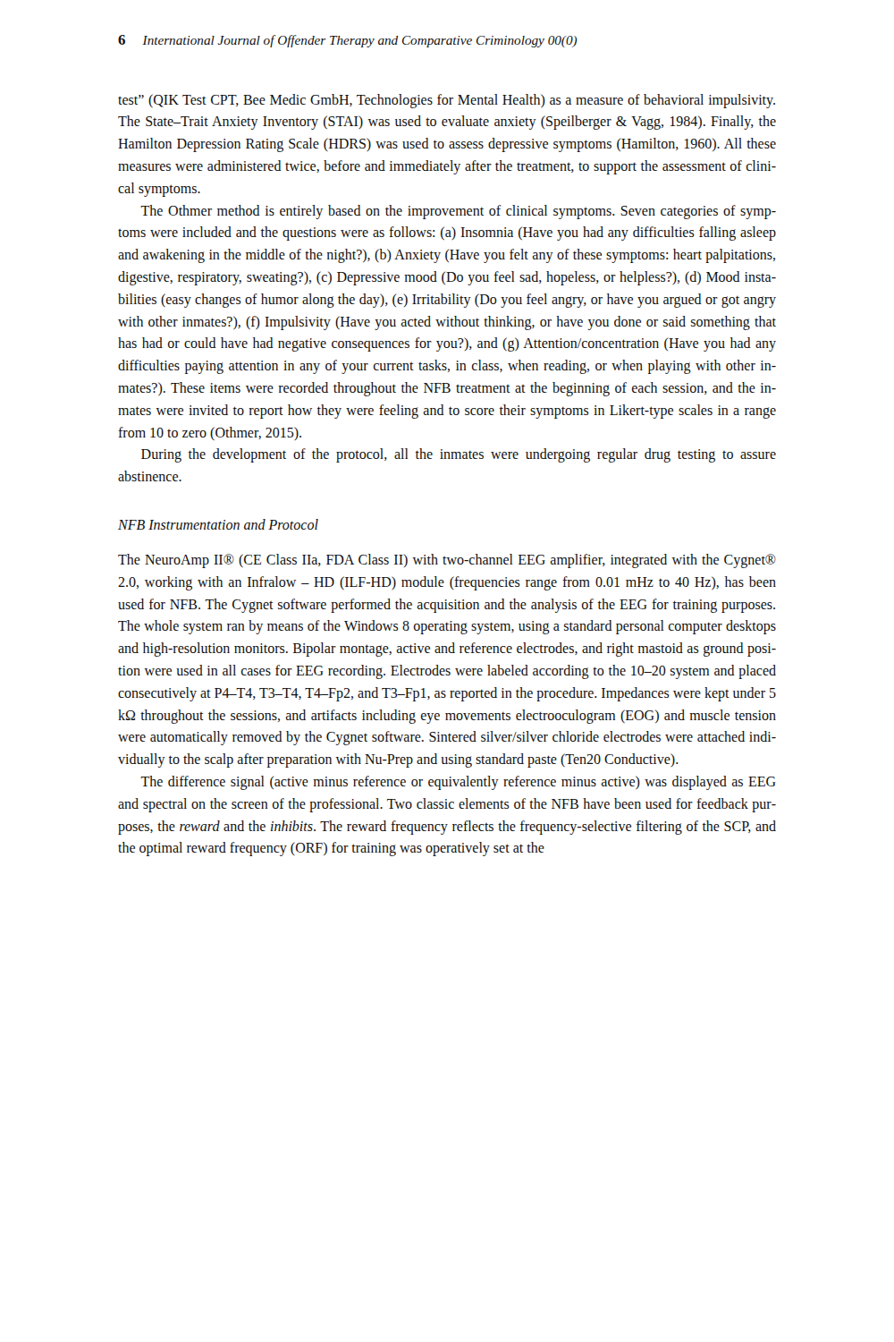6 International Journal of Offender Therapy and Comparative Criminology 00(0)
test” (QIK Test CPT, Bee Medic GmbH, Technologies for Mental Health) as a measure of behavioral impulsivity. The State–Trait Anxiety Inventory (STAI) was used to evaluate anxiety (Speilberger & Vagg, 1984). Finally, the Hamilton Depression Rating Scale (HDRS) was used to assess depressive symptoms (Hamilton, 1960). All these measures were administered twice, before and immediately after the treatment, to support the assessment of clinical symptoms.
The Othmer method is entirely based on the improvement of clinical symptoms. Seven categories of symptoms were included and the questions were as follows: (a) Insomnia (Have you had any difficulties falling asleep and awakening in the middle of the night?), (b) Anxiety (Have you felt any of these symptoms: heart palpitations, digestive, respiratory, sweating?), (c) Depressive mood (Do you feel sad, hopeless, or helpless?), (d) Mood instabilities (easy changes of humor along the day), (e) Irritability (Do you feel angry, or have you argued or got angry with other inmates?), (f) Impulsivity (Have you acted without thinking, or have you done or said something that has had or could have had negative consequences for you?), and (g) Attention/concentration (Have you had any difficulties paying attention in any of your current tasks, in class, when reading, or when playing with other inmates?). These items were recorded throughout the NFB treatment at the beginning of each session, and the inmates were invited to report how they were feeling and to score their symptoms in Likert-type scales in a range from 10 to zero (Othmer, 2015).
During the development of the protocol, all the inmates were undergoing regular drug testing to assure abstinence.
NFB Instrumentation and Protocol
The NeuroAmp II® (CE Class IIa, FDA Class II) with two-channel EEG amplifier, integrated with the Cygnet® 2.0, working with an Infralow – HD (ILF-HD) module (frequencies range from 0.01 mHz to 40 Hz), has been used for NFB. The Cygnet software performed the acquisition and the analysis of the EEG for training purposes. The whole system ran by means of the Windows 8 operating system, using a standard personal computer desktops and high-resolution monitors. Bipolar montage, active and reference electrodes, and right mastoid as ground position were used in all cases for EEG recording. Electrodes were labeled according to the 10–20 system and placed consecutively at P4–T4, T3–T4, T4–Fp2, and T3–Fp1, as reported in the procedure. Impedances were kept under 5 kΩ throughout the sessions, and artifacts including eye movements electrooculogram (EOG) and muscle tension were automatically removed by the Cygnet software. Sintered silver/silver chloride electrodes were attached individually to the scalp after preparation with Nu-Prep and using standard paste (Ten20 Conductive).
The difference signal (active minus reference or equivalently reference minus active) was displayed as EEG and spectral on the screen of the professional. Two classic elements of the NFB have been used for feedback purposes, the reward and the inhibits. The reward frequency reflects the frequency-selective filtering of the SCP, and the optimal reward frequency (ORF) for training was operatively set at the